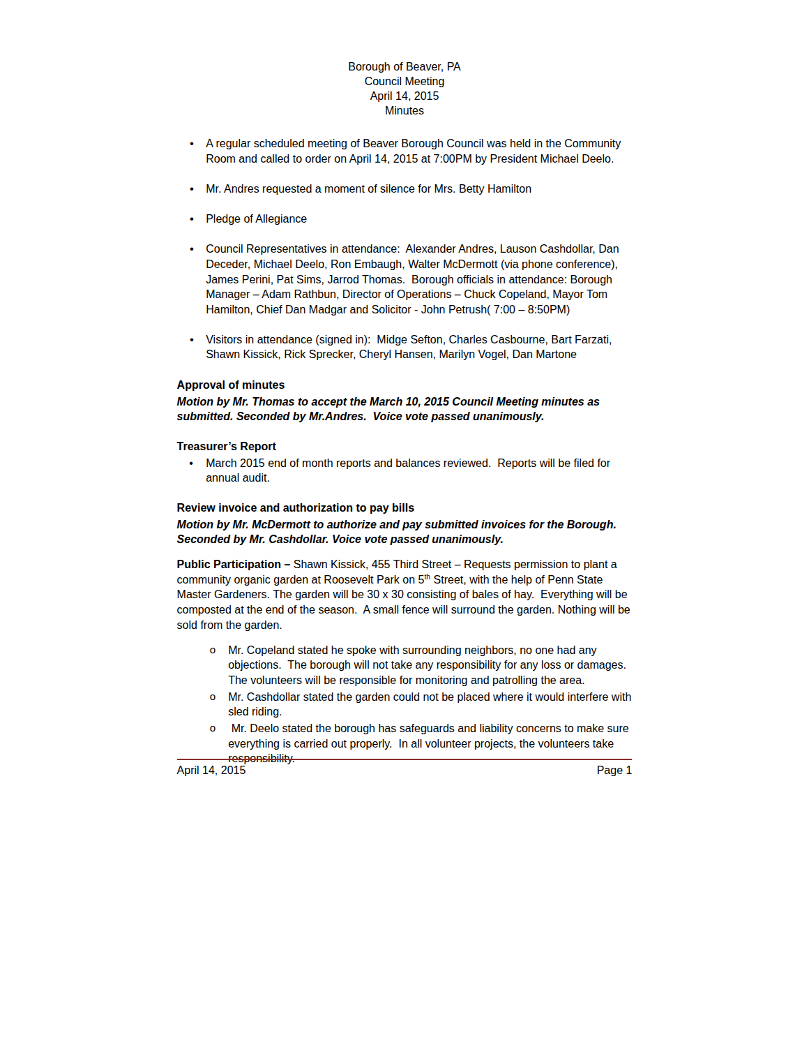Borough of Beaver, PA
Council Meeting
April 14, 2015
Minutes
A regular scheduled meeting of Beaver Borough Council was held in the Community Room and called to order on April 14, 2015 at 7:00PM by President Michael Deelo.
Mr. Andres requested a moment of silence for Mrs. Betty Hamilton
Pledge of Allegiance
Council Representatives in attendance: Alexander Andres, Lauson Cashdollar, Dan Deceder, Michael Deelo, Ron Embaugh, Walter McDermott (via phone conference), James Perini, Pat Sims, Jarrod Thomas. Borough officials in attendance: Borough Manager – Adam Rathbun, Director of Operations – Chuck Copeland, Mayor Tom Hamilton, Chief Dan Madgar and Solicitor - John Petrush( 7:00 – 8:50PM)
Visitors in attendance (signed in): Midge Sefton, Charles Casbourne, Bart Farzati, Shawn Kissick, Rick Sprecker, Cheryl Hansen, Marilyn Vogel, Dan Martone
Approval of minutes
Motion by Mr. Thomas to accept the March 10, 2015 Council Meeting minutes as submitted. Seconded by Mr.Andres. Voice vote passed unanimously.
Treasurer’s Report
March 2015 end of month reports and balances reviewed. Reports will be filed for annual audit.
Review invoice and authorization to pay bills
Motion by Mr. McDermott to authorize and pay submitted invoices for the Borough. Seconded by Mr. Cashdollar. Voice vote passed unanimously.
Public Participation – Shawn Kissick, 455 Third Street – Requests permission to plant a community organic garden at Roosevelt Park on 5th Street, with the help of Penn State Master Gardeners. The garden will be 30 x 30 consisting of bales of hay. Everything will be composted at the end of the season. A small fence will surround the garden. Nothing will be sold from the garden.
Mr. Copeland stated he spoke with surrounding neighbors, no one had any objections. The borough will not take any responsibility for any loss or damages. The volunteers will be responsible for monitoring and patrolling the area.
Mr. Cashdollar stated the garden could not be placed where it would interfere with sled riding.
Mr. Deelo stated the borough has safeguards and liability concerns to make sure everything is carried out properly. In all volunteer projects, the volunteers take responsibility.
April 14, 2015 Page 1